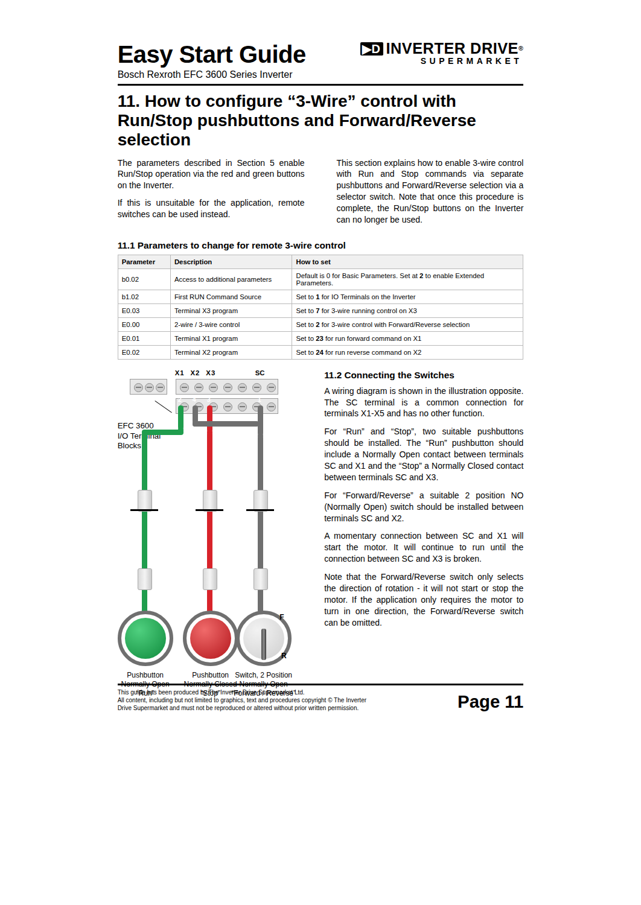Easy Start Guide
Bosch Rexroth EFC 3600 Series Inverter
▶DINVERTER DRIVE®
SUPERMARKET
11. How to configure “3-Wire” control with Run/Stop pushbuttons and Forward/Reverse selection
The parameters described in Section 5 enable Run/Stop operation via the red and green buttons on the Inverter.
If this is unsuitable for the application, remote switches can be used instead.
This section explains how to enable 3-wire control with Run and Stop commands via separate pushbuttons and Forward/Reverse selection via a selector switch. Note that once this procedure is complete, the Run/Stop buttons on the Inverter can no longer be used.
11.1 Parameters to change for remote 3-wire control
| Parameter | Description | How to set |
| --- | --- | --- |
| b0.02 | Access to additional parameters | Default is 0 for Basic Parameters. Set at 2 to enable Extended Parameters. |
| b1.02 | First RUN Command Source | Set to 1 for IO Terminals on the Inverter |
| E0.03 | Terminal X3 program | Set to 7 for 3-wire running control on X3 |
| E0.00 | 2-wire / 3-wire control | Set to 2 for 3-wire control with Forward/Reverse selection |
| E0.01 | Terminal X1 program | Set to 23 for run forward command on X1 |
| E0.02 | Terminal X2 program | Set to 24 for run reverse command on X2 |
X1 X2 X3
SC
2
4
3
1
EFC 3600
I/O Terminal
Blocks
2
1
3
1
4
1
F
R
Pushbutton
Normally Open
“Run”
Pushbutton
Normally Closed
“Stop”
Switch, 2 Position
Normally Open
“Forward / Reverse”
11.2 Connecting the Switches
A wiring diagram is shown in the illustration opposite. The SC terminal is a common connection for terminals X1-X5 and has no other function.
For “Run” and “Stop”, two suitable pushbuttons should be installed. The “Run” pushbutton should include a Normally Open contact between terminals SC and X1 and the “Stop” a Normally Closed contact between terminals SC and X3.
For “Forward/Reverse” a suitable 2 position NO (Normally Open) switch should be installed between terminals SC and X2.
A momentary connection between SC and X1 will start the motor. It will continue to run until the connection between SC and X3 is broken.
Note that the Forward/Reverse switch only selects the direction of rotation - it will not start or stop the motor. If the application only requires the motor to turn in one direction, the Forward/Reverse switch can be omitted.
This guide has been produced by The Inverter Drive Supermarket Ltd.
All content, including but not limited to graphics, text and procedures copyright © The Inverter
Drive Supermarket and must not be reproduced or altered without prior written permission.
Page 11